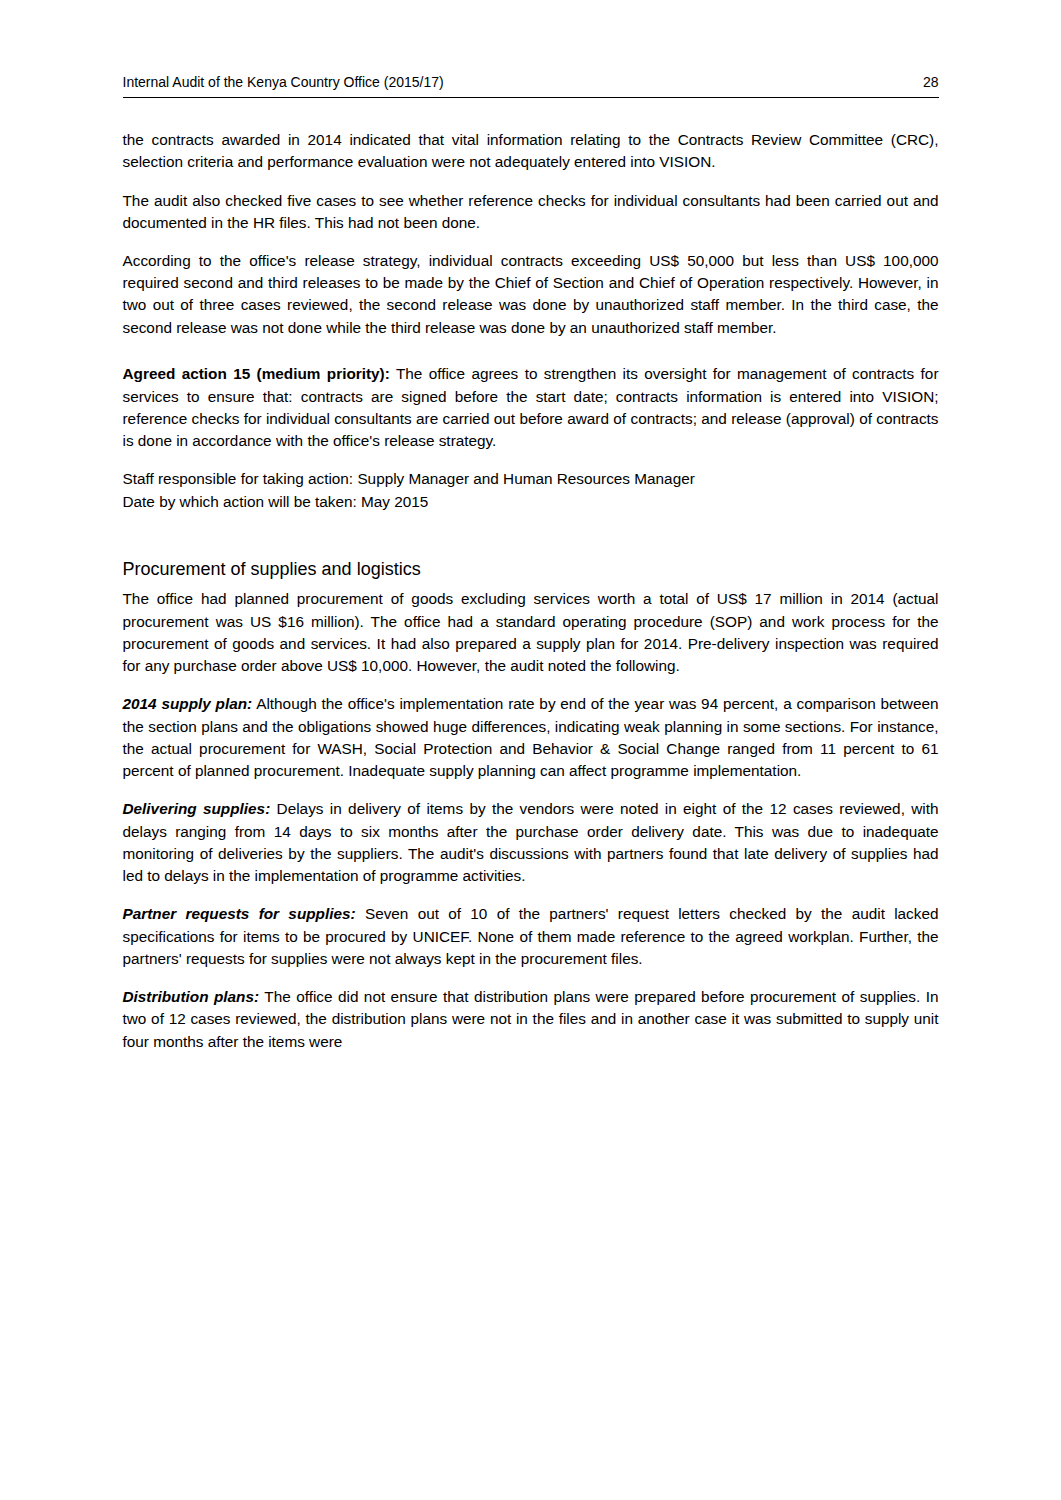Internal Audit of the Kenya Country Office (2015/17)
28
the contracts awarded in 2014 indicated that vital information relating to the Contracts Review Committee (CRC), selection criteria and performance evaluation were not adequately entered into VISION.
The audit also checked five cases to see whether reference checks for individual consultants had been carried out and documented in the HR files. This had not been done.
According to the office's release strategy, individual contracts exceeding US$ 50,000 but less than US$ 100,000 required second and third releases to be made by the Chief of Section and Chief of Operation respectively. However, in two out of three cases reviewed, the second release was done by unauthorized staff member. In the third case, the second release was not done while the third release was done by an unauthorized staff member.
Agreed action 15 (medium priority): The office agrees to strengthen its oversight for management of contracts for services to ensure that: contracts are signed before the start date; contracts information is entered into VISION; reference checks for individual consultants are carried out before award of contracts; and release (approval) of contracts is done in accordance with the office's release strategy.
Staff responsible for taking action: Supply Manager and Human Resources Manager Date by which action will be taken: May 2015
Procurement of supplies and logistics
The office had planned procurement of goods excluding services worth a total of US$ 17 million in 2014 (actual procurement was US $16 million). The office had a standard operating procedure (SOP) and work process for the procurement of goods and services. It had also prepared a supply plan for 2014. Pre-delivery inspection was required for any purchase order above US$ 10,000. However, the audit noted the following.
2014 supply plan: Although the office's implementation rate by end of the year was 94 percent, a comparison between the section plans and the obligations showed huge differences, indicating weak planning in some sections. For instance, the actual procurement for WASH, Social Protection and Behavior & Social Change ranged from 11 percent to 61 percent of planned procurement. Inadequate supply planning can affect programme implementation.
Delivering supplies: Delays in delivery of items by the vendors were noted in eight of the 12 cases reviewed, with delays ranging from 14 days to six months after the purchase order delivery date. This was due to inadequate monitoring of deliveries by the suppliers. The audit's discussions with partners found that late delivery of supplies had led to delays in the implementation of programme activities.
Partner requests for supplies: Seven out of 10 of the partners' request letters checked by the audit lacked specifications for items to be procured by UNICEF. None of them made reference to the agreed workplan. Further, the partners' requests for supplies were not always kept in the procurement files.
Distribution plans: The office did not ensure that distribution plans were prepared before procurement of supplies. In two of 12 cases reviewed, the distribution plans were not in the files and in another case it was submitted to supply unit four months after the items were